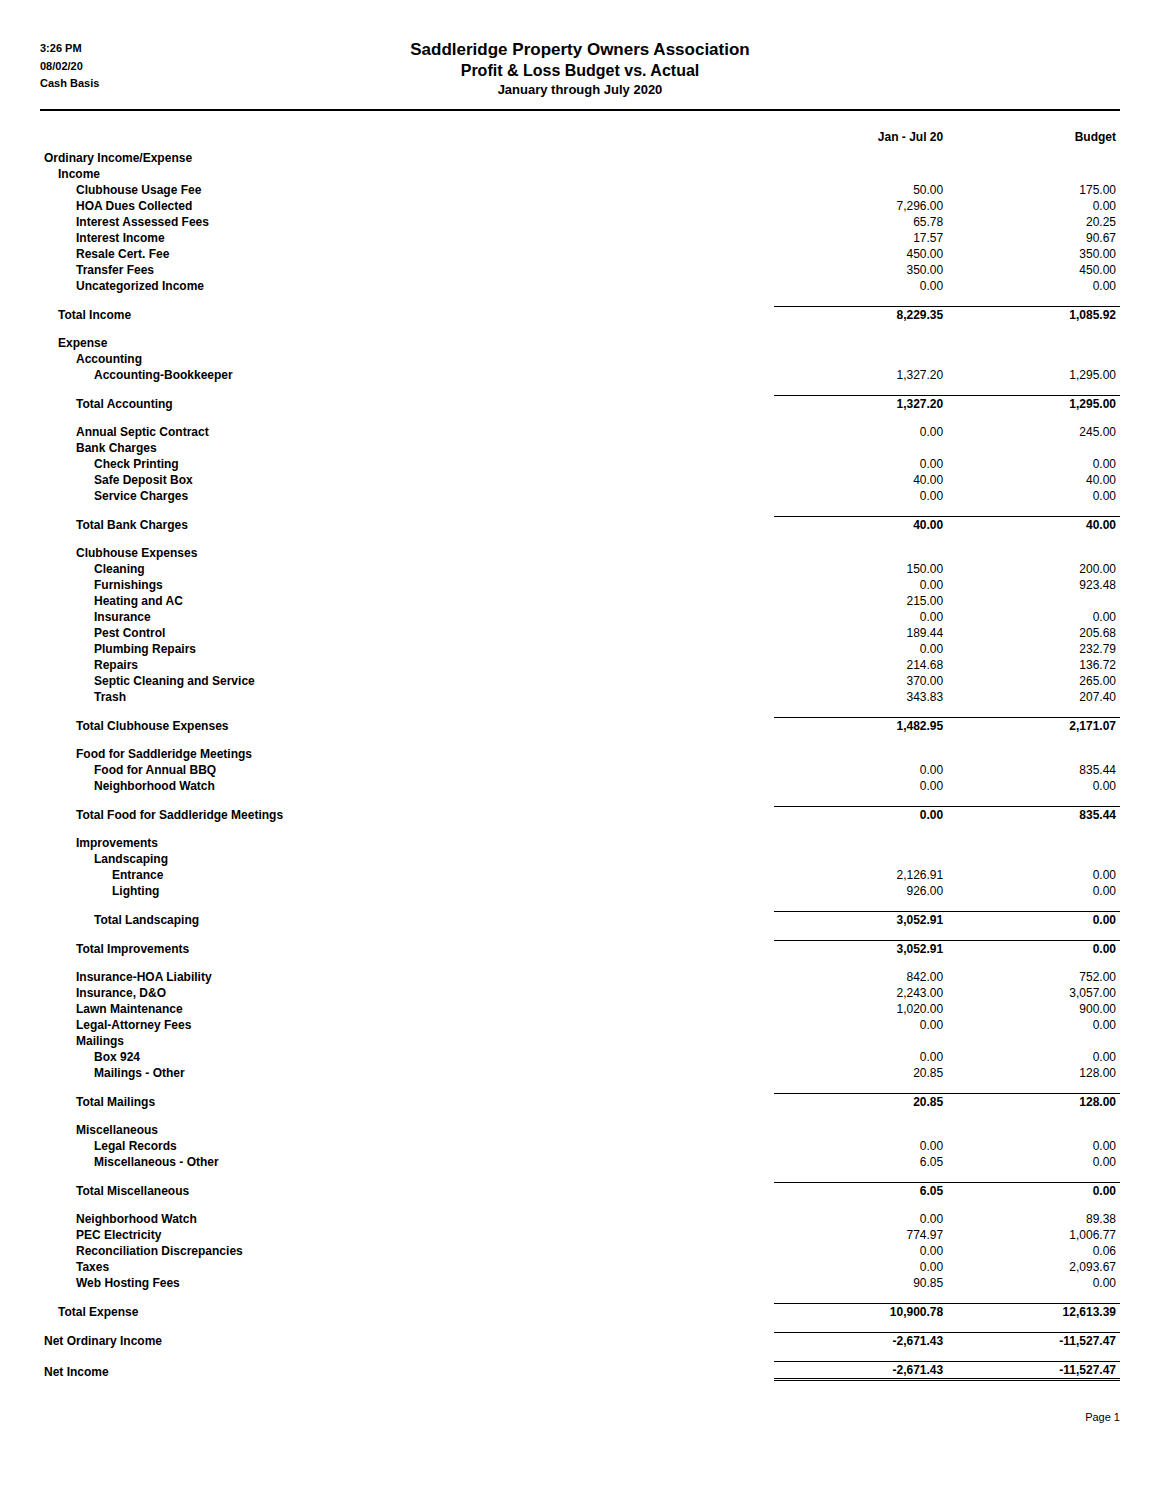3:26 PM
08/02/20
Cash Basis
Saddleridge Property Owners Association
Profit & Loss Budget vs. Actual
January through July 2020
| | Jan - Jul 20 | Budget |
| --- | --- | --- |
| Ordinary Income/Expense | | |
| Income | | |
| Clubhouse Usage Fee | 50.00 | 175.00 |
| HOA Dues Collected | 7,296.00 | 0.00 |
| Interest Assessed Fees | 65.78 | 20.25 |
| Interest Income | 17.57 | 90.67 |
| Resale Cert. Fee | 450.00 | 350.00 |
| Transfer Fees | 350.00 | 450.00 |
| Uncategorized Income | 0.00 | 0.00 |
| Total Income | 8,229.35 | 1,085.92 |
| Expense | | |
| Accounting | | |
| Accounting-Bookkeeper | 1,327.20 | 1,295.00 |
| Total Accounting | 1,327.20 | 1,295.00 |
| Annual Septic Contract | 0.00 | 245.00 |
| Bank Charges | | |
| Check Printing | 0.00 | 0.00 |
| Safe Deposit Box | 40.00 | 40.00 |
| Service Charges | 0.00 | 0.00 |
| Total Bank Charges | 40.00 | 40.00 |
| Clubhouse Expenses | | |
| Cleaning | 150.00 | 200.00 |
| Furnishings | 0.00 | 923.48 |
| Heating and AC | 215.00 | |
| Insurance | 0.00 | 0.00 |
| Pest Control | 189.44 | 205.68 |
| Plumbing Repairs | 0.00 | 232.79 |
| Repairs | 214.68 | 136.72 |
| Septic Cleaning and Service | 370.00 | 265.00 |
| Trash | 343.83 | 207.40 |
| Total Clubhouse Expenses | 1,482.95 | 2,171.07 |
| Food for Saddleridge Meetings | | |
| Food for Annual BBQ | 0.00 | 835.44 |
| Neighborhood Watch | 0.00 | 0.00 |
| Total Food for Saddleridge Meetings | 0.00 | 835.44 |
| Improvements | | |
| Landscaping | | |
| Entrance | 2,126.91 | 0.00 |
| Lighting | 926.00 | 0.00 |
| Total Landscaping | 3,052.91 | 0.00 |
| Total Improvements | 3,052.91 | 0.00 |
| Insurance-HOA Liability | 842.00 | 752.00 |
| Insurance, D&O | 2,243.00 | 3,057.00 |
| Lawn Maintenance | 1,020.00 | 900.00 |
| Legal-Attorney Fees | 0.00 | 0.00 |
| Mailings | | |
| Box 924 | 0.00 | 0.00 |
| Mailings - Other | 20.85 | 128.00 |
| Total Mailings | 20.85 | 128.00 |
| Miscellaneous | | |
| Legal Records | 0.00 | 0.00 |
| Miscellaneous - Other | 6.05 | 0.00 |
| Total Miscellaneous | 6.05 | 0.00 |
| Neighborhood Watch | 0.00 | 89.38 |
| PEC Electricity | 774.97 | 1,006.77 |
| Reconciliation Discrepancies | 0.00 | 0.06 |
| Taxes | 0.00 | 2,093.67 |
| Web Hosting Fees | 90.85 | 0.00 |
| Total Expense | 10,900.78 | 12,613.39 |
| Net Ordinary Income | -2,671.43 | -11,527.47 |
| Net Income | -2,671.43 | -11,527.47 |
Page 1